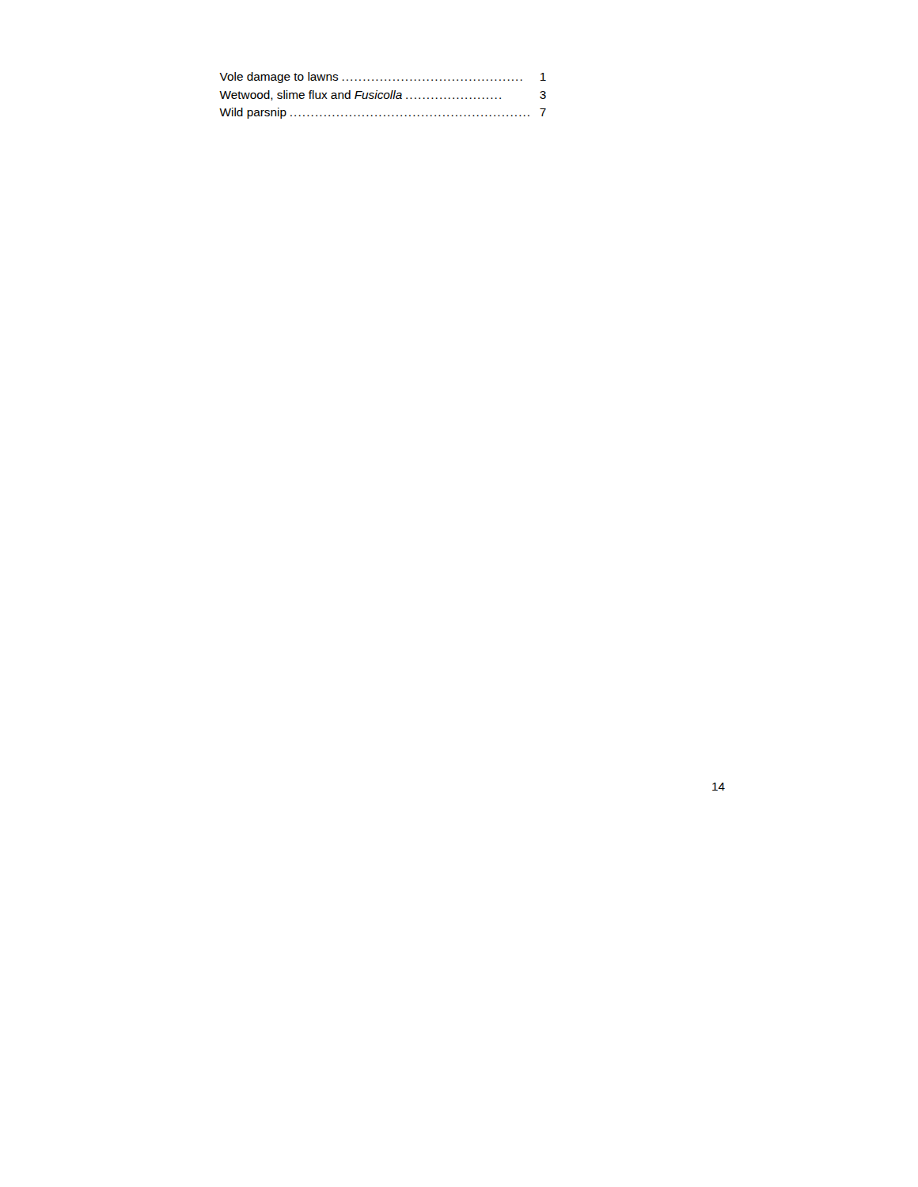Vole damage to lawns ........................................... 1
Wetwood, slime flux and Fusicolla ....................... 3
Wild parsnip .......................................................... 7
14